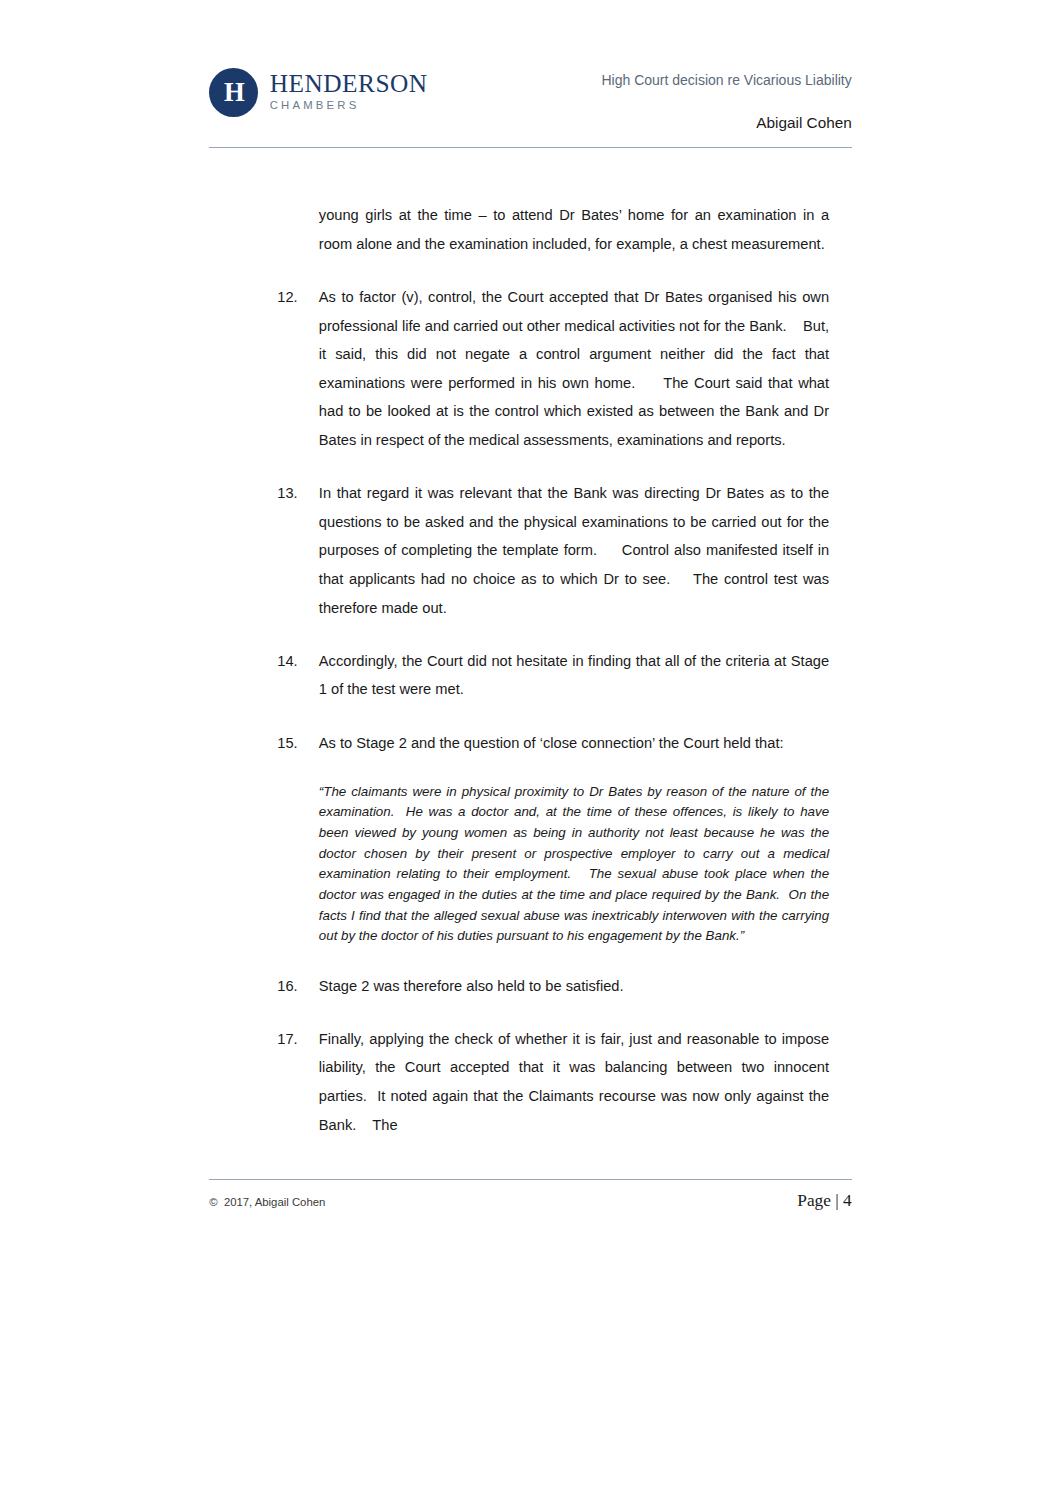H
HENDERSON
CHAMBERS
High Court decision re Vicarious Liability
Abigail Cohen
young girls at the time – to attend Dr Bates’ home for an examination in a room alone and the examination included, for example, a chest measurement.
12.
As to factor (v), control, the Court accepted that Dr Bates organised his own professional life and carried out other medical activities not for the Bank. But, it said, this did not negate a control argument neither did the fact that examinations were performed in his own home. The Court said that what had to be looked at is the control which existed as between the Bank and Dr Bates in respect of the medical assessments, examinations and reports.
13.
In that regard it was relevant that the Bank was directing Dr Bates as to the questions to be asked and the physical examinations to be carried out for the purposes of completing the template form. Control also manifested itself in that applicants had no choice as to which Dr to see. The control test was therefore made out.
14.
Accordingly, the Court did not hesitate in finding that all of the criteria at Stage 1 of the test were met.
15.
As to Stage 2 and the question of ‘close connection’ the Court held that:
“The claimants were in physical proximity to Dr Bates by reason of the nature of the examination. He was a doctor and, at the time of these offences, is likely to have been viewed by young women as being in authority not least because he was the doctor chosen by their present or prospective employer to carry out a medical examination relating to their employment. The sexual abuse took place when the doctor was engaged in the duties at the time and place required by the Bank. On the facts I find that the alleged sexual abuse was inextricably interwoven with the carrying out by the doctor of his duties pursuant to his engagement by the Bank.”
16.
Stage 2 was therefore also held to be satisfied.
17.
Finally, applying the check of whether it is fair, just and reasonable to impose liability, the Court accepted that it was balancing between two innocent parties. It noted again that the Claimants recourse was now only against the Bank. The
© 2017, Abigail Cohen
Page | 4